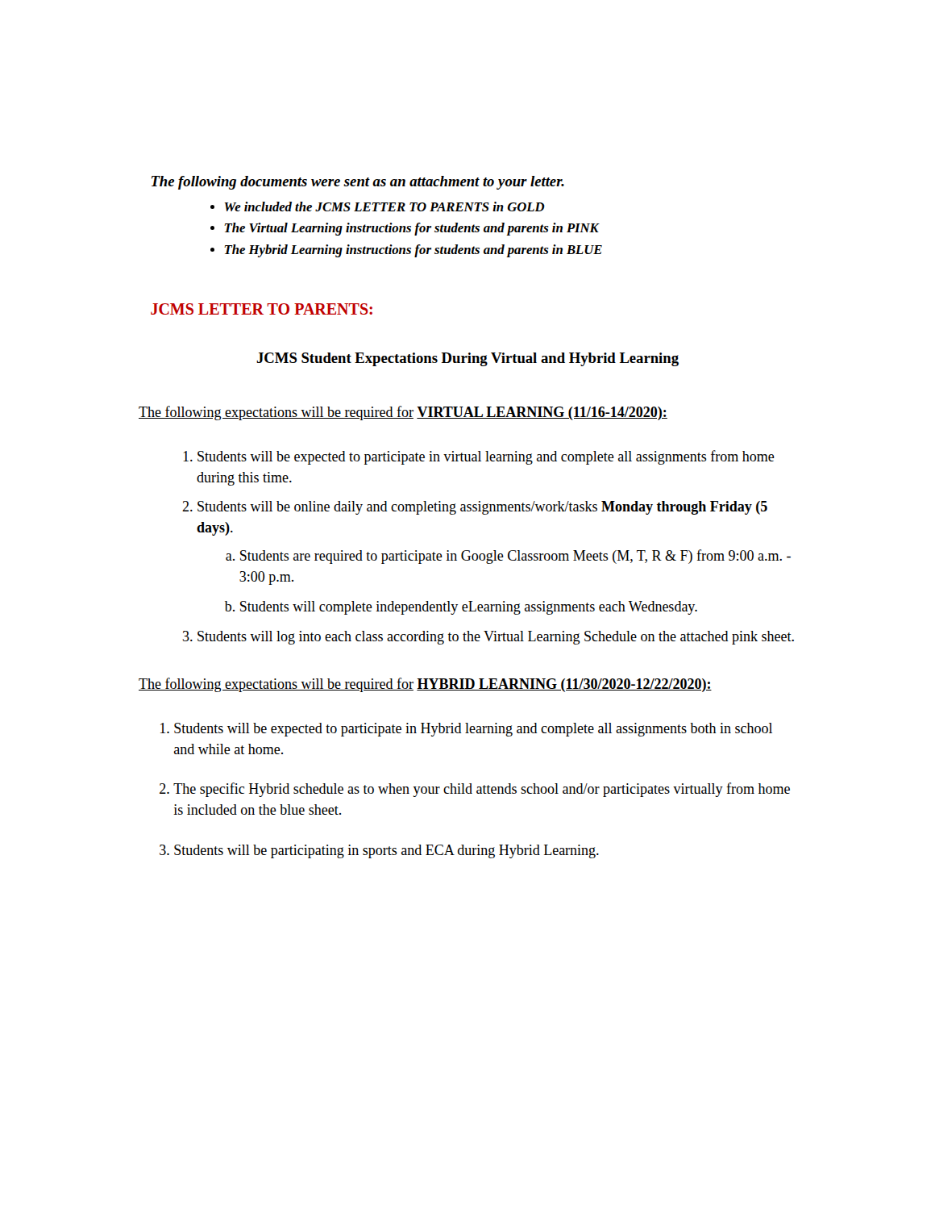The following documents were sent as an attachment to your letter.
We included the JCMS LETTER TO PARENTS in GOLD
The Virtual Learning instructions for students and parents in PINK
The Hybrid Learning instructions for students and parents in BLUE
JCMS LETTER TO PARENTS:
JCMS Student Expectations During Virtual and Hybrid Learning
The following expectations will be required for VIRTUAL LEARNING (11/16-14/2020):
Students will be expected to participate in virtual learning and complete all assignments from home during this time.
Students will be online daily and completing assignments/work/tasks Monday through Friday (5 days).
Students are required to participate in Google Classroom Meets (M, T, R & F) from 9:00 a.m. - 3:00 p.m.
Students will complete independently eLearning assignments each Wednesday.
Students will log into each class according to the Virtual Learning Schedule on the attached pink sheet.
The following expectations will be required for HYBRID LEARNING (11/30/2020-12/22/2020):
Students will be expected to participate in Hybrid learning and complete all assignments both in school and while at home.
The specific Hybrid schedule as to when your child attends school and/or participates virtually from home is included on the blue sheet.
Students will be participating in sports and ECA during Hybrid Learning.